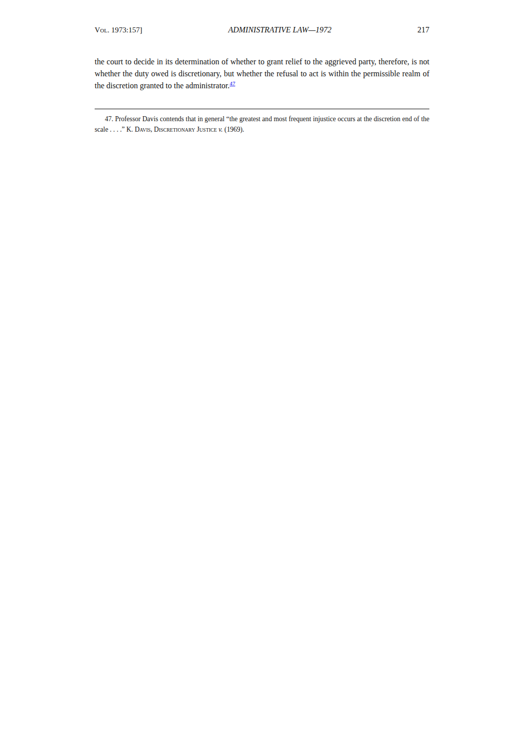Vol. 1973:157] ADMINISTRATIVE LAW—1972 217
the court to decide in its determination of whether to grant relief to the aggrieved party, therefore, is not whether the duty owed is discretionary, but whether the refusal to act is within the permissible realm of the discretion granted to the administrator.47
47. Professor Davis contends that in general “the greatest and most frequent injustice occurs at the discretion end of the scale . . . .” K. Davis, Discretionary Justice v. (1969).